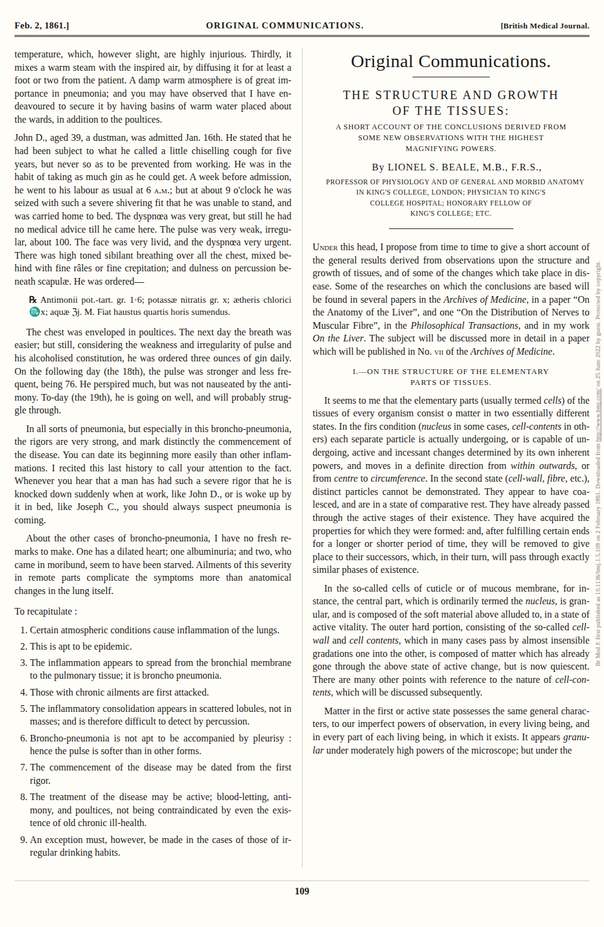Br Med J: first published as 10.1136/bmj.1.5.109 on 2 February 1861. Downloaded from http://www.bmj.com/ on 25 June 2022 by guest. Protected by copyright.
Feb. 2, 1861.] Original Communications. [British Medical Journal.
temperature, which, however slight, are highly injurious. Thirdly, it mixes a warm steam with the inspired air, by diffusing it for at least a foot or two from the patient. A damp warm atmosphere is of great importance in pneumonia; and you may have observed that I have endeavoured to secure it by having basins of warm water placed about the wards, in addition to the poultices.
John D., aged 39, a dustman, was admitted Jan. 16th. He stated that he had been subject to what he called a little chiselling cough for five years, but never so as to be prevented from working. He was in the habit of taking as much gin as he could get. A week before admission, he went to his labour as usual at 6 a.m.; but at about 9 o'clock he was seized with such a severe shivering fit that he was unable to stand, and was carried home to bed. The dyspnœa was very great, but still he had no medical advice till he came here. The pulse was very weak, irregular, about 100. The face was very livid, and the dyspnœa very urgent. There was high toned sibilant breathing over all the chest, mixed behind with fine râles or fine crepitation; and dulness on percussion beneath scapulæ. He was ordered—
℞ Antimonii pot.-tart. gr. 1·6; potassæ nitratis gr. x; ætheris chlorici ♏x; aquæ ℨj. M. Fiat haustus quartis horis sumendus.
The chest was enveloped in poultices. The next day the breath was easier; but still, considering the weakness and irregularity of pulse and his alcoholised constitution, he was ordered three ounces of gin daily. On the following day (the 18th), the pulse was stronger and less frequent, being 76. He perspired much, but was not nauseated by the antimony. To-day (the 19th), he is going on well, and will probably struggle through.
In all sorts of pneumonia, but especially in this broncho-pneumonia, the rigors are very strong, and mark distinctly the commencement of the disease. You can date its beginning more easily than other inflammations. I recited this last history to call your attention to the fact. Whenever you hear that a man has had such a severe rigor that he is knocked down suddenly when at work, like John D., or is woke up by it in bed, like Joseph C., you should always suspect pneumonia is coming.
About the other cases of broncho-pneumonia, I have no fresh remarks to make. One has a dilated heart; one albuminuria; and two, who came in moribund, seem to have been starved. Ailments of this severity in remote parts complicate the symptoms more than anatomical changes in the lung itself.
To recapitulate :
Certain atmospheric conditions cause inflammation of the lungs.
This is apt to be epidemic.
The inflammation appears to spread from the bronchial membrane to the pulmonary tissue; it is broncho pneumonia.
Those with chronic ailments are first attacked.
The inflammatory consolidation appears in scattered lobules, not in masses; and is therefore difficult to detect by percussion.
Broncho-pneumonia is not apt to be accompanied by pleurisy : hence the pulse is softer than in other forms.
The commencement of the disease may be dated from the first rigor.
The treatment of the disease may be active; blood-letting, antimony, and poultices, not being contraindicated by even the existence of old chronic ill-health.
An exception must, however, be made in the cases of those of irregular drinking habits.
Original Communications.
The Structure and Growth
of the Tissues:
A short account of the conclusions derived from
some new observations with the highest
magnifying powers.
By LIONEL S. BEALE, M.B., F.R.S.,
Professor of Physiology and of General and Morbid Anatomy
in King's College, London; Physician to King's
College Hospital; Honorary Fellow of
King's College; etc.
Under this head, I propose from time to time to give a short account of the general results derived from observations upon the structure and growth of tissues, and of some of the changes which take place in disease. Some of the researches on which the conclusions are based will be found in several papers in the Archives of Medicine, in a paper “On the Anatomy of the Liver”, and one “On the Distribution of Nerves to Muscular Fibre”, in the Philosophical Transactions, and in my work On the Liver. The subject will be discussed more in detail in a paper which will be published in No. vii of the Archives of Medicine.
I.—On the Structure of the Elementary
Parts of Tissues.
It seems to me that the elementary parts (usually termed cells) of the tissues of every organism consist o matter in two essentially different states. In the firs condition (nucleus in some cases, cell-contents in others) each separate particle is actually undergoing, or is capable of undergoing, active and incessant changes determined by its own inherent powers, and moves in a definite direction from within outwards, or from centre to circumference. In the second state (cell-wall, fibre, etc.), distinct particles cannot be demonstrated. They appear to have coalesced, and are in a state of comparative rest. They have already passed through the active stages of their existence. They have acquired the properties for which they were formed: and, after fulfilling certain ends for a longer or shorter period of time, they will be removed to give place to their successors, which, in their turn, will pass through exactly similar phases of existence.
In the so-called cells of cuticle or of mucous membrane, for instance, the central part, which is ordinarily termed the nucleus, is granular, and is composed of the soft material above alluded to, in a state of active vitality. The outer hard portion, consisting of the so-called cell-wall and cell contents, which in many cases pass by almost insensible gradations one into the other, is composed of matter which has already gone through the above state of active change, but is now quiescent. There are many other points with reference to the nature of cell-contents, which will be discussed subsequently.
Matter in the first or active state possesses the same general characters, to our imperfect powers of observation, in every living being, and in every part of each living being, in which it exists. It appears granular under moderately high powers of the microscope; but under the
109